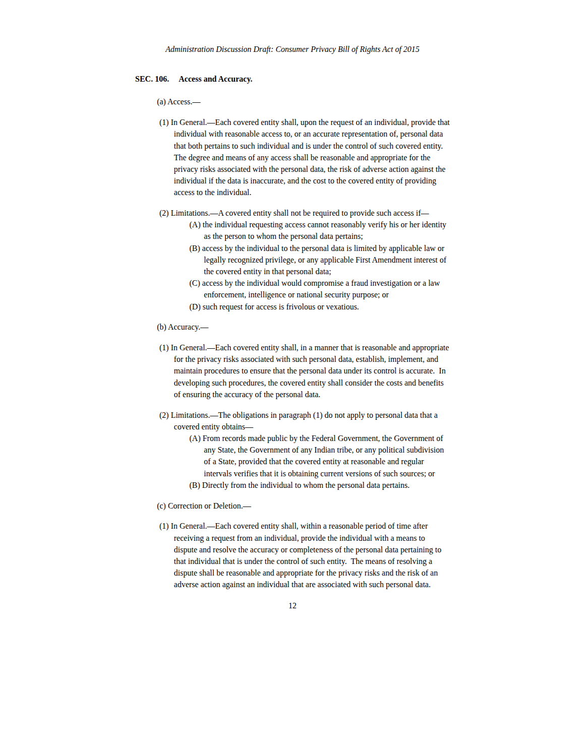Administration Discussion Draft: Consumer Privacy Bill of Rights Act of 2015
SEC. 106. Access and Accuracy.
(a) Access.—
(1) In General.—Each covered entity shall, upon the request of an individual, provide that individual with reasonable access to, or an accurate representation of, personal data that both pertains to such individual and is under the control of such covered entity. The degree and means of any access shall be reasonable and appropriate for the privacy risks associated with the personal data, the risk of adverse action against the individual if the data is inaccurate, and the cost to the covered entity of providing access to the individual.
(2) Limitations.—A covered entity shall not be required to provide such access if—
(A) the individual requesting access cannot reasonably verify his or her identity as the person to whom the personal data pertains;
(B) access by the individual to the personal data is limited by applicable law or legally recognized privilege, or any applicable First Amendment interest of the covered entity in that personal data;
(C) access by the individual would compromise a fraud investigation or a law enforcement, intelligence or national security purpose; or
(D) such request for access is frivolous or vexatious.
(b) Accuracy.—
(1) In General.—Each covered entity shall, in a manner that is reasonable and appropriate for the privacy risks associated with such personal data, establish, implement, and maintain procedures to ensure that the personal data under its control is accurate. In developing such procedures, the covered entity shall consider the costs and benefits of ensuring the accuracy of the personal data.
(2) Limitations.—The obligations in paragraph (1) do not apply to personal data that a covered entity obtains—
(A) From records made public by the Federal Government, the Government of any State, the Government of any Indian tribe, or any political subdivision of a State, provided that the covered entity at reasonable and regular intervals verifies that it is obtaining current versions of such sources; or
(B) Directly from the individual to whom the personal data pertains.
(c) Correction or Deletion.—
(1) In General.—Each covered entity shall, within a reasonable period of time after receiving a request from an individual, provide the individual with a means to dispute and resolve the accuracy or completeness of the personal data pertaining to that individual that is under the control of such entity. The means of resolving a dispute shall be reasonable and appropriate for the privacy risks and the risk of an adverse action against an individual that are associated with such personal data.
12